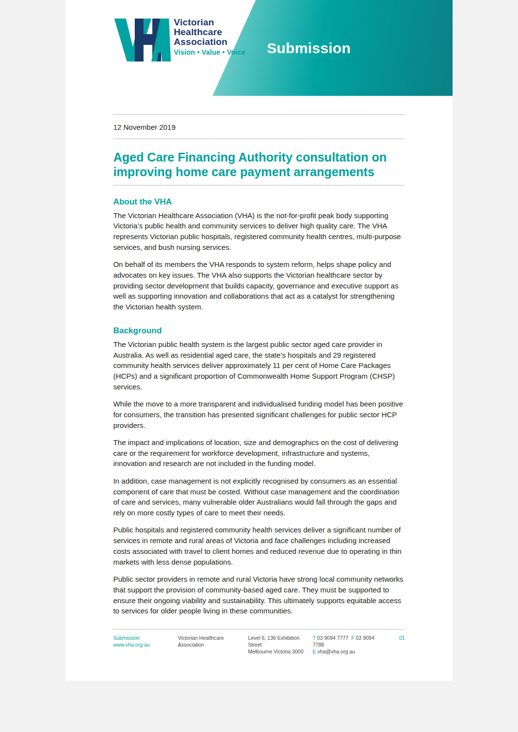Submission
Victorian Healthcare Association Vision • Value • Voice
12 November 2019
Aged Care Financing Authority consultation on improving home care payment arrangements
About the VHA
The Victorian Healthcare Association (VHA) is the not-for-profit peak body supporting Victoria’s public health and community services to deliver high quality care. The VHA represents Victorian public hospitals, registered community health centres, multi-purpose services, and bush nursing services.
On behalf of its members the VHA responds to system reform, helps shape policy and advocates on key issues. The VHA also supports the Victorian healthcare sector by providing sector development that builds capacity, governance and executive support as well as supporting innovation and collaborations that act as a catalyst for strengthening the Victorian health system.
Background
The Victorian public health system is the largest public sector aged care provider in Australia. As well as residential aged care, the state’s hospitals and 29 registered community health services deliver approximately 11 per cent of Home Care Packages (HCPs) and a significant proportion of Commonwealth Home Support Program (CHSP) services.
While the move to a more transparent and individualised funding model has been positive for consumers, the transition has presented significant challenges for public sector HCP providers.
The impact and implications of location, size and demographics on the cost of delivering care or the requirement for workforce development, infrastructure and systems, innovation and research are not included in the funding model.
In addition, case management is not explicitly recognised by consumers as an essential component of care that must be costed. Without case management and the coordination of care and services, many vulnerable older Australians would fall through the gaps and rely on more costly types of care to meet their needs.
Public hospitals and registered community health services deliver a significant number of services in remote and rural areas of Victoria and face challenges including increased costs associated with travel to client homes and reduced revenue due to operating in thin markets with less dense populations.
Public sector providers in remote and rural Victoria have strong local community networks that support the provision of community-based aged care. They must be supported to ensure their ongoing viability and sustainability. This ultimately supports equitable access to services for older people living in these communities.
Submission
www.vha.org.au
Victorian Healthcare Association
Level 6, 136 Exhibition Street
Melbourne Victoria 3000
T 03 9094 7777 F 03 9094 7788
E vha@vha.org.au
01